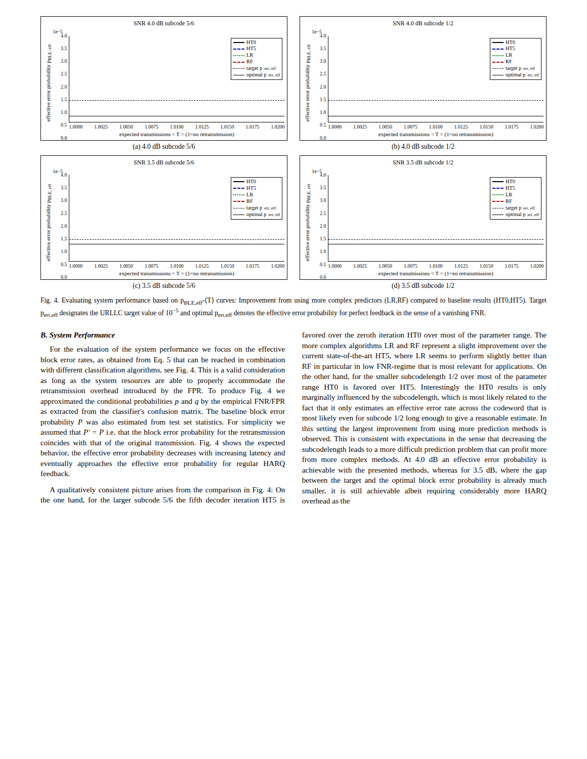SNR 4.0 dB subcode 5/6
effective error probability pBLE, eff
1e−5
4.0 3.5 3.0 2.5 2.0 1.5 1.0 0.5 0.0
HT0
HT5
LR
RF
target perr, eff
optimal perr, eff
1.00001.00251.00501.00751.01001.01251.01501.01751.0200
expected transmissions < T > (1=no retransmission)
(a) 4.0 dB subcode 5/6
SNR 4.0 dB subcode 1/2
effective error probability pBLE, eff
1e−5
4.0 3.5 3.0 2.5 2.0 1.5 1.0 0.5 0.0
HT0
HT5
LR
RF
target perr, eff
optimal perr, eff
1.00001.00251.00501.00751.01001.01251.01501.01751.0200
expected transmissions < T > (1=no retransmission)
(b) 4.0 dB subcode 1/2
SNR 3.5 dB subcode 5/6
effective error probability pBLE, eff
1e−5
4.0 3.5 3.0 2.5 2.0 1.5 1.0 0.5 0.0
HT0
HT5
LR
RF
target perr, eff
optimal perr, eff
1.00001.00251.00501.00751.01001.01251.01501.01751.0200
expected transmissions < T > (1=no retransmission)
(c) 3.5 dB subcode 5/6
SNR 3.5 dB subcode 1/2
effective error probability pBLE, eff
1e−5
4.0 3.5 3.0 2.5 2.0 1.5 1.0 0.5 0.0
HT0
HT5
LR
RF
target perr, eff
optimal perr, eff
1.00001.00251.00501.00751.01001.01251.01501.01751.0200
expected transmissions < T > (1=no retransmission)
(d) 3.5 dB subcode 1/2
Fig. 4. Evaluating system performance based on pBLE,eff-⟨T⟩ curves: Improvement from using more complex predictors (LR,RF) compared to baseline results (HT0,HT5). Target perr,eff designates the URLLC target value of 10−5 and optimal perr,eff denotes the effective error probability for perfect feedback in the sense of a vanishing FNR.
B. System Performance
For the evaluation of the system performance we focus on the effective block error rates, as obtained from Eq. 5 that can be reached in combination with different classification algorithms, see Fig. 4. This is a valid consideration as long as the system resources are able to properly accommodate the retransmission overhead introduced by the FPR. To produce Fig. 4 we approximated the conditional probabilities p and q by the empirical FNR/FPR as extracted from the classifier's confusion matrix. The baseline block error probability P was also estimated from test set statistics. For simplicity we assumed that P′ = P i.e. that the block error probability for the retransmission coincides with that of the original transmission. Fig. 4 shows the expected behavior, the effective error probability decreases with increasing latency and eventually approaches the effective error probability for regular HARQ feedback.
A qualitatively consistent picture arises from the comparison in Fig. 4: On the one hand, for the larger subcode 5/6 the fifth decoder iteration HT5 is favored over the zeroth iteration HT0 over most of the parameter range. The more complex algorithms LR and RF represent a slight improvement over the current state-of-the-art HT5, where LR seems to perform slightly better than RF in particular in low FNR-regime that is most relevant for applications. On the other hand, for the smaller subcodelength 1/2 over most of the parameter range HT0 is favored over HT5. Interestingly the HT0 results is only marginally influenced by the subcodelength, which is most likely related to the fact that it only estimates an effective error rate across the codeword that is most likely even for subcode 1/2 long enough to give a reasonable estimate. In this setting the largest improvement from using more prediction methods is observed. This is consistent with expectations in the sense that decreasing the subcodelength leads to a more difficult prediction problem that can profit more from more complex methods. At 4.0 dB an effective error probability is achievable with the presented methods, whereas for 3.5 dB, where the gap between the target and the optimal block error probability is already much smaller, it is still achievable albeit requiring considerably more HARQ overhead as the